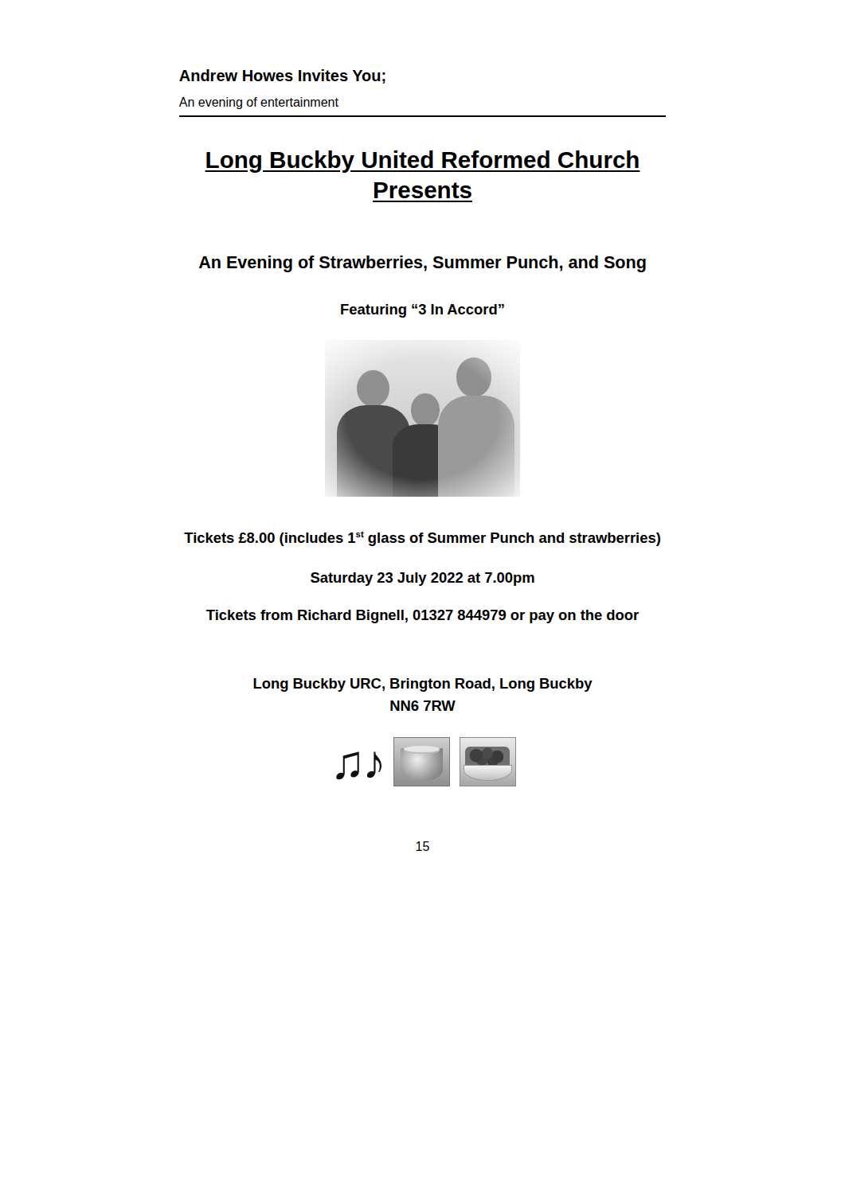Andrew Howes Invites You;
An evening of entertainment
Long Buckby United Reformed Church Presents
An Evening of Strawberries, Summer Punch, and Song
Featuring “3 In Accord”
Tickets £8.00 (includes 1st glass of Summer Punch and strawberries)
Saturday 23 July 2022 at 7.00pm
Tickets from Richard Bignell, 01327 844979 or pay on the door
Long Buckby URC, Brington Road, Long Buckby
NN6 7RW
♫♪
15